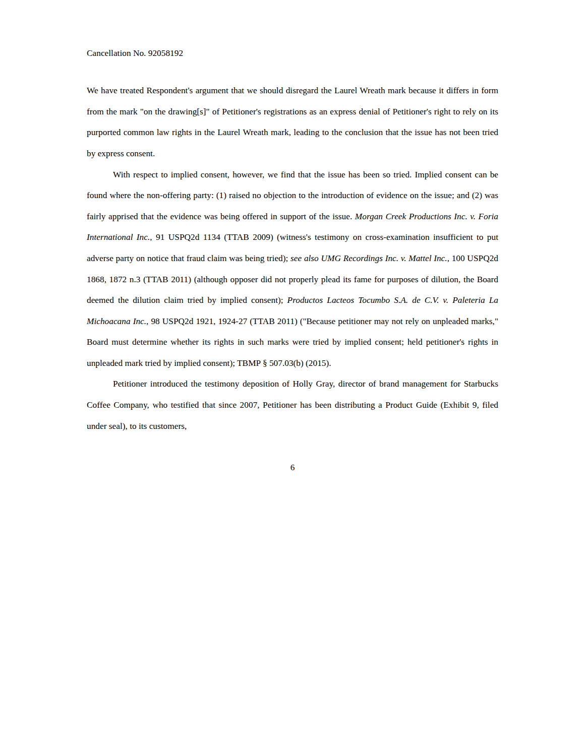Cancellation No. 92058192
We have treated Respondent's argument that we should disregard the Laurel Wreath mark because it differs in form from the mark "on the drawing[s]" of Petitioner's registrations as an express denial of Petitioner's right to rely on its purported common law rights in the Laurel Wreath mark, leading to the conclusion that the issue has not been tried by express consent.
With respect to implied consent, however, we find that the issue has been so tried. Implied consent can be found where the non-offering party: (1) raised no objection to the introduction of evidence on the issue; and (2) was fairly apprised that the evidence was being offered in support of the issue. Morgan Creek Productions Inc. v. Foria International Inc., 91 USPQ2d 1134 (TTAB 2009) (witness's testimony on cross-examination insufficient to put adverse party on notice that fraud claim was being tried); see also UMG Recordings Inc. v. Mattel Inc., 100 USPQ2d 1868, 1872 n.3 (TTAB 2011) (although opposer did not properly plead its fame for purposes of dilution, the Board deemed the dilution claim tried by implied consent); Productos Lacteos Tocumbo S.A. de C.V. v. Paleteria La Michoacana Inc., 98 USPQ2d 1921, 1924-27 (TTAB 2011) ("Because petitioner may not rely on unpleaded marks," Board must determine whether its rights in such marks were tried by implied consent; held petitioner's rights in unpleaded mark tried by implied consent); TBMP § 507.03(b) (2015).
Petitioner introduced the testimony deposition of Holly Gray, director of brand management for Starbucks Coffee Company, who testified that since 2007, Petitioner has been distributing a Product Guide (Exhibit 9, filed under seal), to its customers,
6